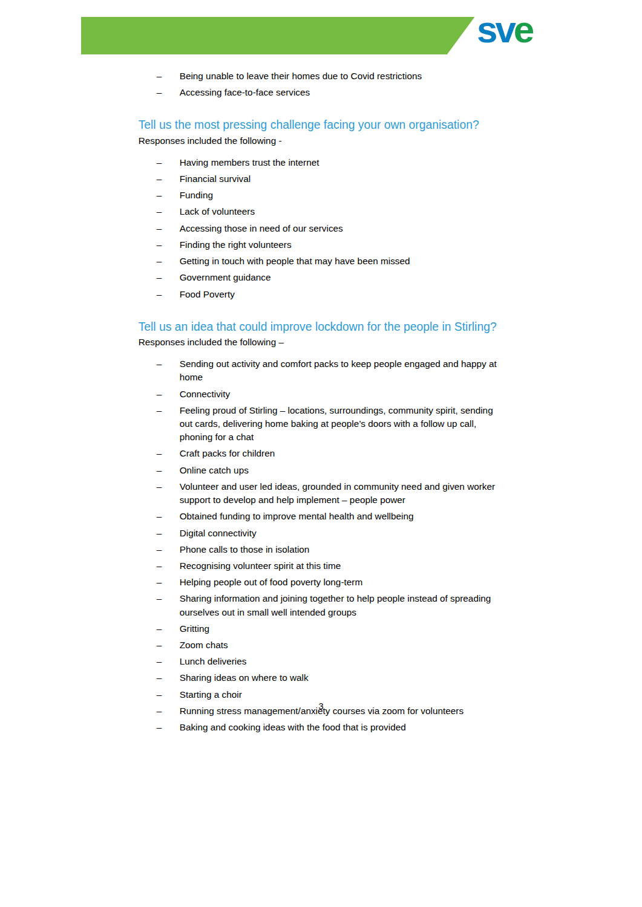sve
Being unable to leave their homes due to Covid restrictions
Accessing face-to-face services
Tell us the most pressing challenge facing your own organisation?
Responses included the following -
Having members trust the internet
Financial survival
Funding
Lack of volunteers
Accessing those in need of our services
Finding the right volunteers
Getting in touch with people that may have been missed
Government guidance
Food Poverty
Tell us an idea that could improve lockdown for the people in Stirling?
Responses included the following –
Sending out activity and comfort packs to keep people engaged and happy at home
Connectivity
Feeling proud of Stirling – locations, surroundings, community spirit, sending out cards, delivering home baking at people’s doors with a follow up call, phoning for a chat
Craft packs for children
Online catch ups
Volunteer and user led ideas, grounded in community need and given worker support to develop and help implement – people power
Obtained funding to improve mental health and wellbeing
Digital connectivity
Phone calls to those in isolation
Recognising volunteer spirit at this time
Helping people out of food poverty long-term
Sharing information and joining together to help people instead of spreading ourselves out in small well intended groups
Gritting
Zoom chats
Lunch deliveries
Sharing ideas on where to walk
Starting a choir
Running stress management/anxiety courses via zoom for volunteers
Baking and cooking ideas with the food that is provided
3